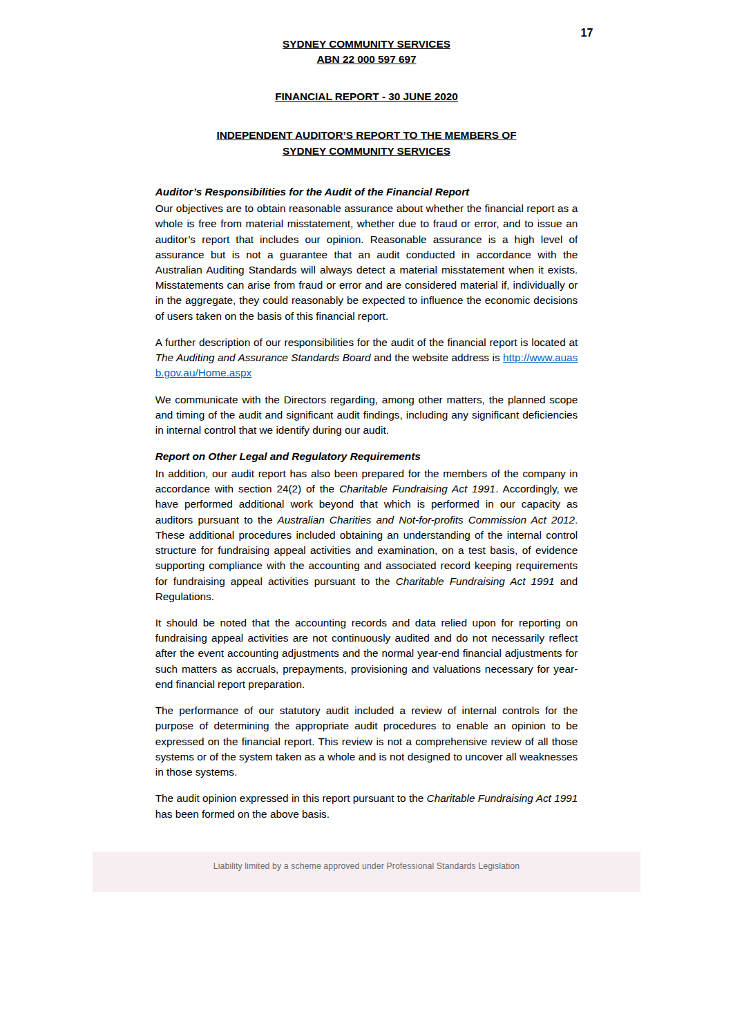17
SYDNEY COMMUNITY SERVICES
ABN 22 000 597 697
FINANCIAL REPORT - 30 JUNE 2020
INDEPENDENT AUDITOR’S REPORT TO THE MEMBERS OF SYDNEY COMMUNITY SERVICES
Auditor’s Responsibilities for the Audit of the Financial Report
Our objectives are to obtain reasonable assurance about whether the financial report as a whole is free from material misstatement, whether due to fraud or error, and to issue an auditor’s report that includes our opinion. Reasonable assurance is a high level of assurance but is not a guarantee that an audit conducted in accordance with the Australian Auditing Standards will always detect a material misstatement when it exists. Misstatements can arise from fraud or error and are considered material if, individually or in the aggregate, they could reasonably be expected to influence the economic decisions of users taken on the basis of this financial report.
A further description of our responsibilities for the audit of the financial report is located at The Auditing and Assurance Standards Board and the website address is http://www.auasb.gov.au/Home.aspx
We communicate with the Directors regarding, among other matters, the planned scope and timing of the audit and significant audit findings, including any significant deficiencies in internal control that we identify during our audit.
Report on Other Legal and Regulatory Requirements
In addition, our audit report has also been prepared for the members of the company in accordance with section 24(2) of the Charitable Fundraising Act 1991. Accordingly, we have performed additional work beyond that which is performed in our capacity as auditors pursuant to the Australian Charities and Not-for-profits Commission Act 2012. These additional procedures included obtaining an understanding of the internal control structure for fundraising appeal activities and examination, on a test basis, of evidence supporting compliance with the accounting and associated record keeping requirements for fundraising appeal activities pursuant to the Charitable Fundraising Act 1991 and Regulations.
It should be noted that the accounting records and data relied upon for reporting on fundraising appeal activities are not continuously audited and do not necessarily reflect after the event accounting adjustments and the normal year-end financial adjustments for such matters as accruals, prepayments, provisioning and valuations necessary for year-end financial report preparation.
The performance of our statutory audit included a review of internal controls for the purpose of determining the appropriate audit procedures to enable an opinion to be expressed on the financial report. This review is not a comprehensive review of all those systems or of the system taken as a whole and is not designed to uncover all weaknesses in those systems.
The audit opinion expressed in this report pursuant to the Charitable Fundraising Act 1991 has been formed on the above basis.
Liability limited by a scheme approved under Professional Standards Legislation